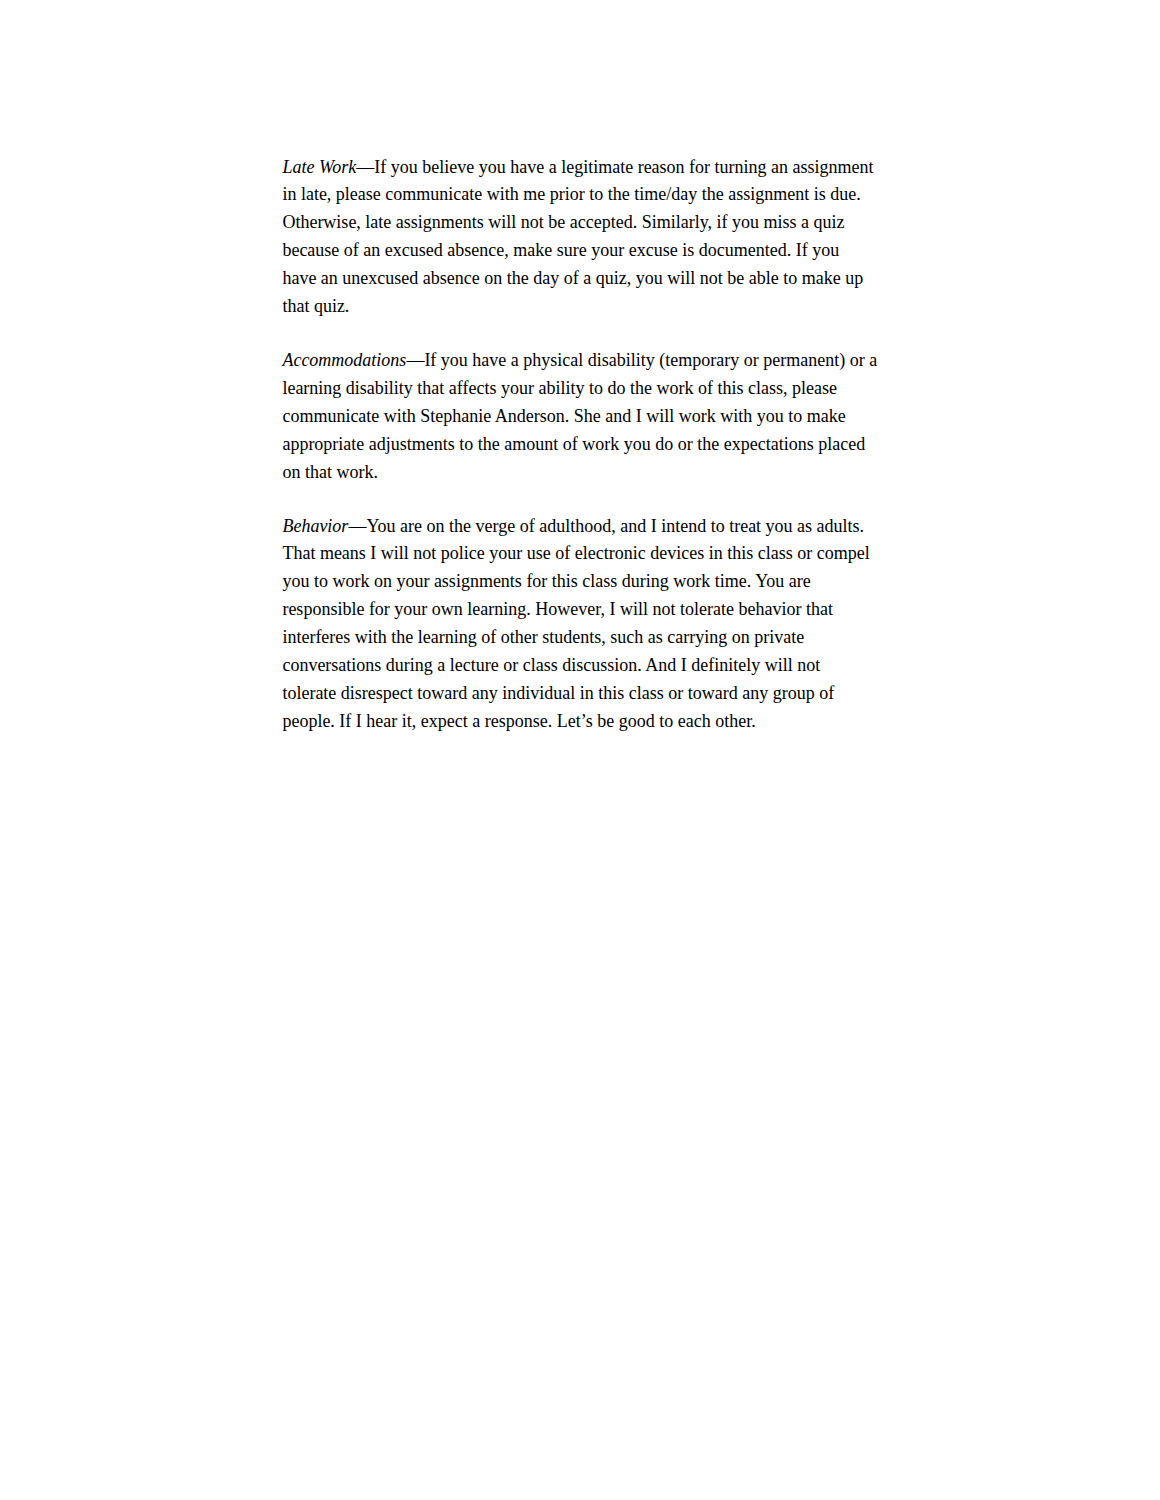Late Work—If you believe you have a legitimate reason for turning an assignment in late, please communicate with me prior to the time/day the assignment is due. Otherwise, late assignments will not be accepted. Similarly, if you miss a quiz because of an excused absence, make sure your excuse is documented. If you have an unexcused absence on the day of a quiz, you will not be able to make up that quiz.
Accommodations—If you have a physical disability (temporary or permanent) or a learning disability that affects your ability to do the work of this class, please communicate with Stephanie Anderson. She and I will work with you to make appropriate adjustments to the amount of work you do or the expectations placed on that work.
Behavior—You are on the verge of adulthood, and I intend to treat you as adults. That means I will not police your use of electronic devices in this class or compel you to work on your assignments for this class during work time. You are responsible for your own learning. However, I will not tolerate behavior that interferes with the learning of other students, such as carrying on private conversations during a lecture or class discussion. And I definitely will not tolerate disrespect toward any individual in this class or toward any group of people. If I hear it, expect a response. Let’s be good to each other.